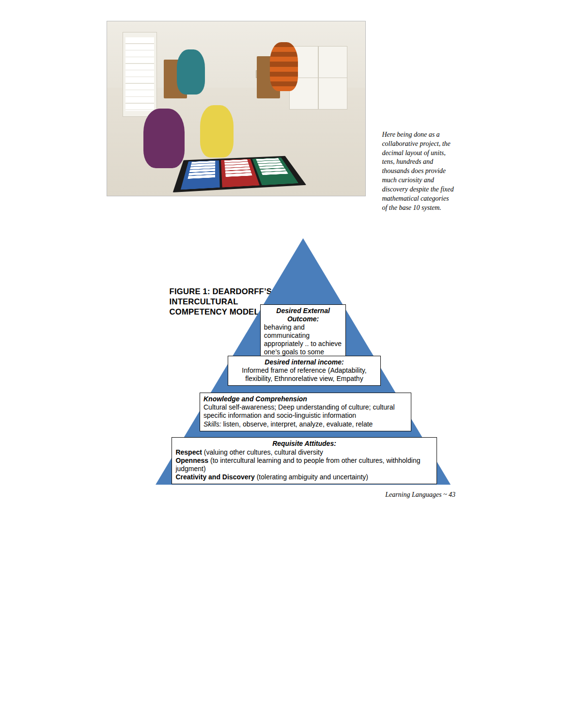Here being done as a collaborative project, the decimal layout of units, tens, hundreds and thousands does provide much curiosity and discovery despite the fixed mathematical categories of the base 10 system.
FIGURE 1: DEARDORFF’S
INTERCULTURAL
COMPETENCY MODEL
Desired External Outcome:
behaving and communicating appropriately .. to achieve one’s goals to some degree
Desired internal income:
Informed frame of reference (Adaptability, flexibility, Ethnnorelative view, Empathy
Knowledge and Comprehension
Cultural self-awareness; Deep understanding of culture; cultural specific information and socio-linguistic information
Skills: listen, observe, interpret, analyze, evaluate, relate
Requisite Attitudes:
Respect (valuing other cultures, cultural diversity
Openness (to intercultural learning and to people from other cultures, withholding judgment)
Creativity and Discovery (tolerating ambiguity and uncertainty)
Learning Languages ~ 43